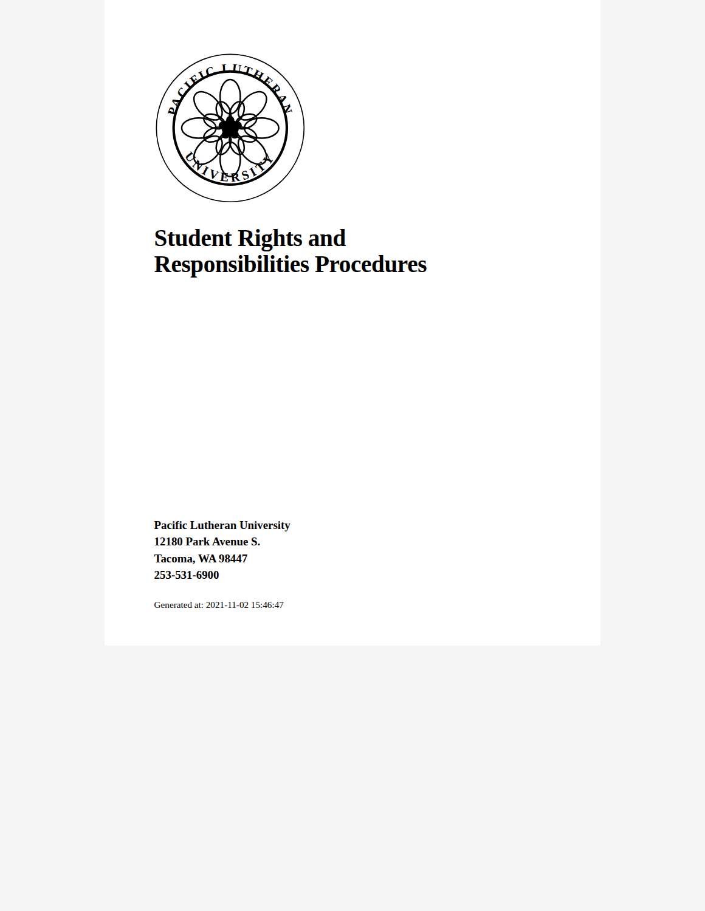PACIFIC LUTHERAN UNIVERSITY
Student Rights and
Responsibilities Procedures
Pacific Lutheran University
12180 Park Avenue S.
Tacoma, WA 98447
253-531-6900
Generated at: 2021-11-02 15:46:47